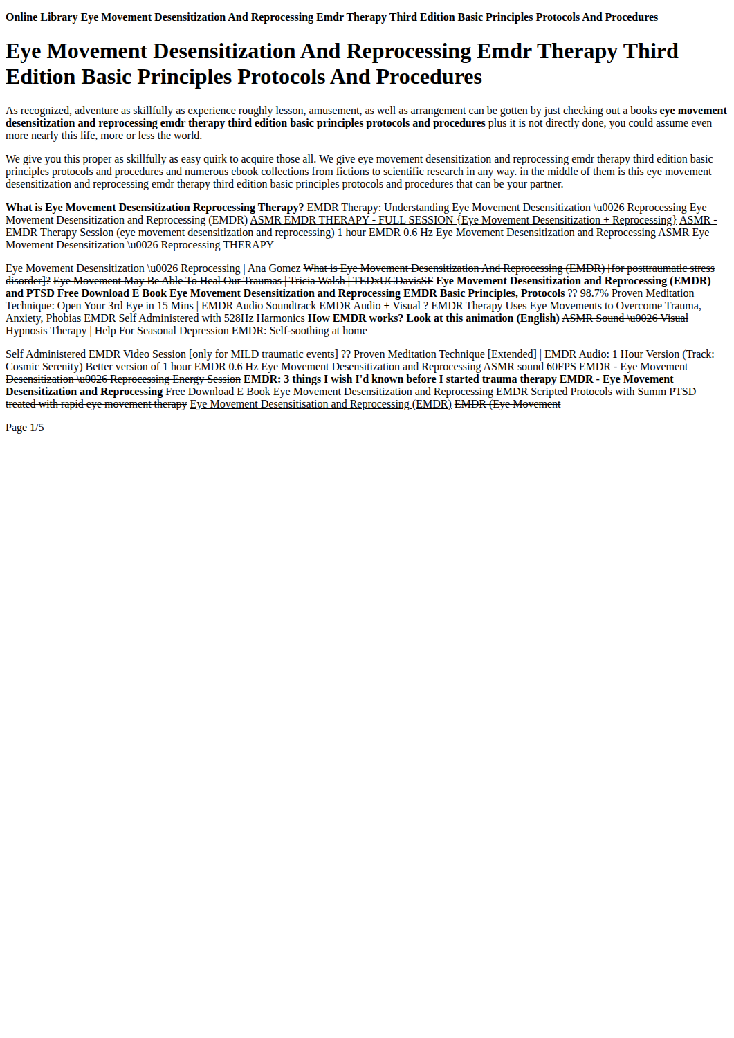Online Library Eye Movement Desensitization And Reprocessing Emdr Therapy Third Edition Basic Principles Protocols And Procedures
Eye Movement Desensitization And Reprocessing Emdr Therapy Third Edition Basic Principles Protocols And Procedures
As recognized, adventure as skillfully as experience roughly lesson, amusement, as well as arrangement can be gotten by just checking out a books eye movement desensitization and reprocessing emdr therapy third edition basic principles protocols and procedures plus it is not directly done, you could assume even more nearly this life, more or less the world.
We give you this proper as skillfully as easy quirk to acquire those all. We give eye movement desensitization and reprocessing emdr therapy third edition basic principles protocols and procedures and numerous ebook collections from fictions to scientific research in any way. in the middle of them is this eye movement desensitization and reprocessing emdr therapy third edition basic principles protocols and procedures that can be your partner.
What is Eye Movement Desensitization Reprocessing Therapy? EMDR Therapy: Understanding Eye Movement Desensitization \u0026 Reprocessing Eye Movement Desensitization and Reprocessing (EMDR) ASMR EMDR THERAPY - FULL SESSION {Eye Movement Desensitization + Reprocessing} ASMR - EMDR Therapy Session (eye movement desensitization and reprocessing) 1 hour EMDR 0.6 Hz Eye Movement Desensitization and Reprocessing ASMR Eye Movement Desensitization \u0026 Reprocessing THERAPY
Eye Movement Desensitization \u0026 Reprocessing | Ana Gomez What is Eye Movement Desensitization And Reprocessing (EMDR) [for posttraumatic stress disorder]? Eye Movement May Be Able To Heal Our Traumas | Tricia Walsh | TEDxUCDavisSF Eye Movement Desensitization and Reprocessing (EMDR) and PTSD Free Download E Book Eye Movement Desensitization and Reprocessing EMDR Basic Principles, Protocols ?? 98.7% Proven Meditation Technique: Open Your 3rd Eye in 15 Mins | EMDR Audio Soundtrack EMDR Audio + Visual ? EMDR Therapy Uses Eye Movements to Overcome Trauma, Anxiety, Phobias EMDR Self Administered with 528Hz Harmonics How EMDR works? Look at this animation (English) ASMR Sound \u0026 Visual Hypnosis Therapy | Help For Seasonal Depression EMDR: Self-soothing at home
Self Administered EMDR Video Session [only for MILD traumatic events] ?? Proven Meditation Technique [Extended] | EMDR Audio: 1 Hour Version (Track: Cosmic Serenity) Better version of 1 hour EMDR 0.6 Hz Eye Movement Desensitization and Reprocessing ASMR sound 60FPS EMDR - Eye Movement Desensitization \u0026 Reprocessing Energy Session EMDR: 3 things I wish I'd known before I started trauma therapy EMDR - Eye Movement Desensitization and Reprocessing Free Download E Book Eye Movement Desensitization and Reprocessing EMDR Scripted Protocols with Summ PTSD treated with rapid eye movement therapy Eye Movement Desensitisation and Reprocessing (EMDR) EMDR (Eye Movement
Page 1/5